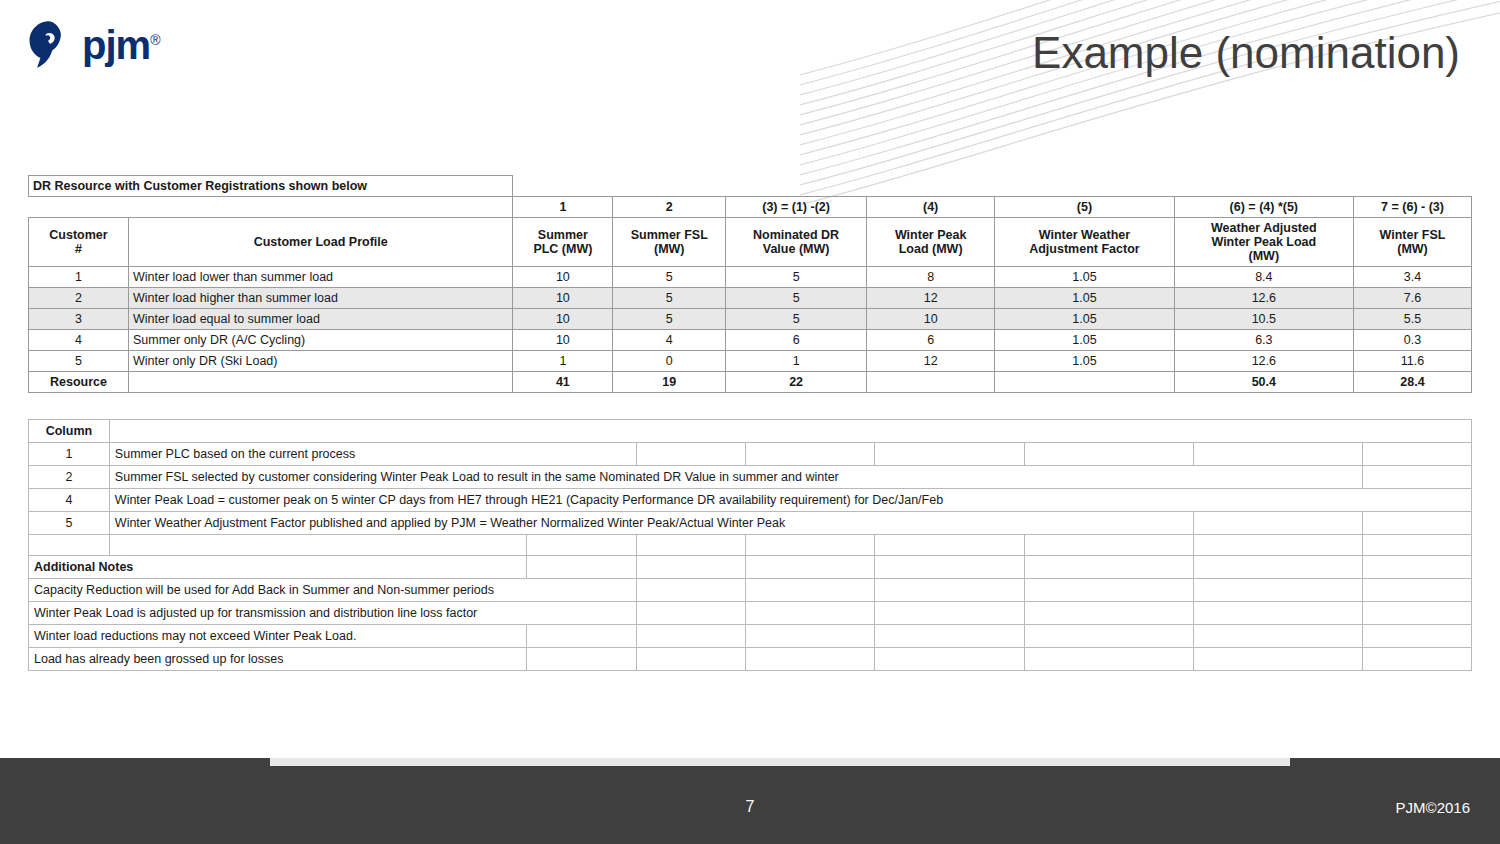pjm®
Example (nomination)
| DR Resource with Customer Registrations shown below | | | | | | | |
| | | 1 | 2 | (3) = (1) -(2) | (4) | (5) | (6) = (4) *(5) | 7 = (6) - (3) |
| Customer # | Customer Load Profile | Summer PLC (MW) | Summer FSL (MW) | Nominated DR Value (MW) | Winter Peak Load (MW) | Winter Weather Adjustment Factor | Weather Adjusted Winter Peak Load (MW) | Winter FSL (MW) |
| 1 | Winter load lower than summer load | 10 | 5 | 5 | 8 | 1.05 | 8.4 | 3.4 |
| 2 | Winter load higher than summer load | 10 | 5 | 5 | 12 | 1.05 | 12.6 | 7.6 |
| 3 | Winter load equal to summer load | 10 | 5 | 5 | 10 | 1.05 | 10.5 | 5.5 |
| 4 | Summer only DR (A/C Cycling) | 10 | 4 | 6 | 6 | 1.05 | 6.3 | 0.3 |
| 5 | Winter only DR (Ski Load) | 1 | 0 | 1 | 12 | 1.05 | 12.6 | 11.6 |
| Resource | | 41 | 19 | 22 | | | 50.4 | 28.4 |
| Column | |
| 1 | Summer PLC based on the current process | | | | | | |
| 2 | Summer FSL selected by customer considering Winter Peak Load to result in the same Nominated DR Value in summer and winter | |
| 4 | Winter Peak Load = customer peak on 5 winter CP days from HE7 through HE21 (Capacity Performance DR availability requirement) for Dec/Jan/Feb |
| 5 | Winter Weather Adjustment Factor published and applied by PJM = Weather Normalized Winter Peak/Actual Winter Peak | | |
| Additional Notes | | | | | | | |
| Capacity Reduction will be used for Add Back in Summer and Non-summer periods | | | | | | |
| Winter Peak Load is adjusted up for transmission and distribution line loss factor | | | | | | |
| Winter load reductions may not exceed Winter Peak Load. | | | | | | | |
| Load has already been grossed up for losses | | | | | | | |
7
PJM©2016